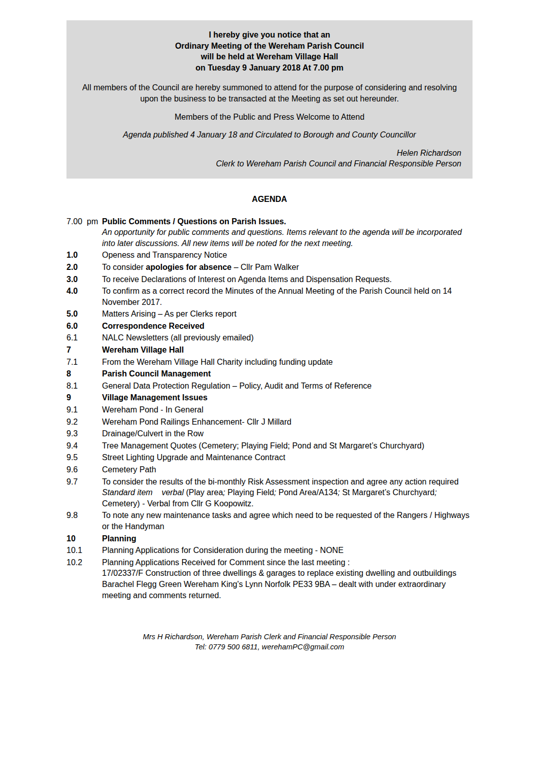I hereby give you notice that an
Ordinary Meeting of the Wereham Parish Council
will be held at Wereham Village Hall
on Tuesday 9 January 2018 At 7.00 pm
All members of the Council are hereby summoned to attend for the purpose of considering and resolving upon the business to be transacted at the Meeting as set out hereunder.
Members of the Public and Press Welcome to Attend
Agenda published 4 January 18 and Circulated to Borough and County Councillor
Helen Richardson
Clerk to Wereham Parish Council and Financial Responsible Person
AGENDA
| 7.00 pm | Public Comments / Questions on Parish Issues. An opportunity for public comments and questions. Items relevant to the agenda will be incorporated into later discussions. All new items will be noted for the next meeting. |
| 1.0 | Openess and Transparency Notice |
| 2.0 | To consider apologies for absence – Cllr Pam Walker |
| 3.0 | To receive Declarations of Interest on Agenda Items and Dispensation Requests. |
| 4.0 | To confirm as a correct record the Minutes of the Annual Meeting of the Parish Council held on 14 November 2017. |
| 5.0 | Matters Arising – As per Clerks report |
| 6.0 | Correspondence Received |
| 6.1 | NALC Newsletters (all previously emailed) |
| 7 | Wereham Village Hall |
| 7.1 | From the Wereham Village Hall Charity including funding update |
| 8 | Parish Council Management |
| 8.1 | General Data Protection Regulation – Policy, Audit and Terms of Reference |
| 9 | Village Management Issues |
| 9.1 | Wereham Pond - In General |
| 9.2 | Wereham Pond Railings Enhancement- Cllr J Millard |
| 9.3 | Drainage/Culvert in the Row |
| 9.4 | Tree Management Quotes (Cemetery; Playing Field; Pond and St Margaret’s Churchyard) |
| 9.5 | Street Lighting Upgrade and Maintenance Contract |
| 9.6 | Cemetery Path |
| 9.7 | To consider the results of the bi-monthly Risk Assessment inspection and agree any action required Standard item verbal (Play area ; Playing Field ; Pond Area/A134 ; St Margaret’s Churchyard ; Cemetery) - Verbal from Cllr G Koopowitz. |
| 9.8 | To note any new maintenance tasks and agree which need to be requested of the Rangers / Highways or the Handyman |
| 10 | Planning |
| 10.1 | Planning Applications for Consideration during the meeting - NONE |
| 10.2 | Planning Applications Received for Comment since the last meeting : 17/02337/F Construction of three dwellings & garages to replace existing dwelling and outbuildings Barachel Flegg Green Wereham King's Lynn Norfolk PE33 9BA – dealt with under extraordinary meeting and comments returned. |
Mrs H Richardson, Wereham Parish Clerk and Financial Responsible Person
Tel: 0779 500 6811, werehamPC@gmail.com